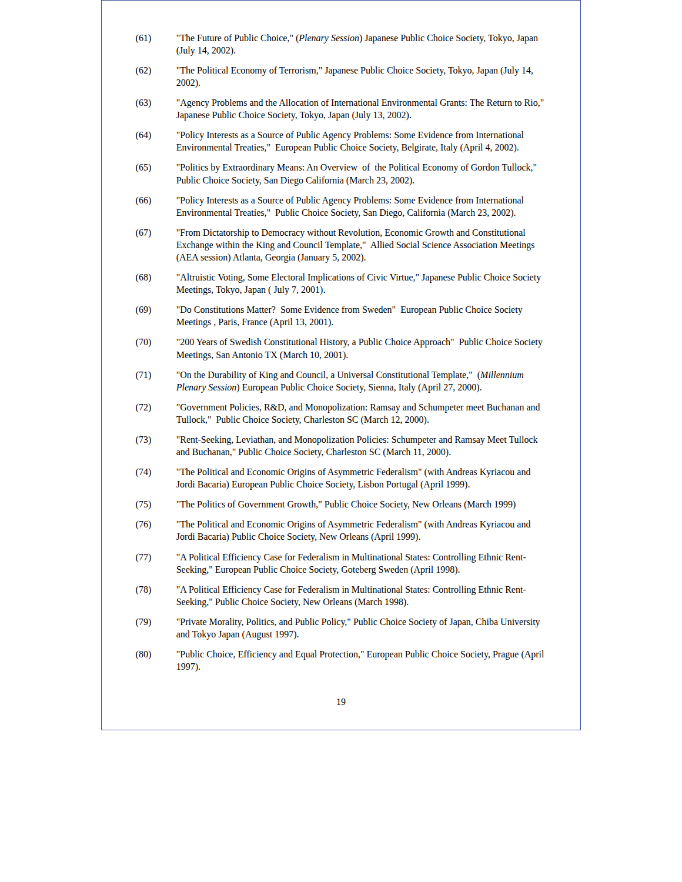(61)"The Future of Public Choice," (Plenary Session) Japanese Public Choice Society, Tokyo, Japan (July 14, 2002).
(62)"The Political Economy of Terrorism," Japanese Public Choice Society, Tokyo, Japan (July 14, 2002).
(63)"Agency Problems and the Allocation of International Environmental Grants: The Return to Rio," Japanese Public Choice Society, Tokyo, Japan (July 13, 2002).
(64)"Policy Interests as a Source of Public Agency Problems: Some Evidence from International Environmental Treaties," European Public Choice Society, Belgirate, Italy (April 4, 2002).
(65)"Politics by Extraordinary Means: An Overview of the Political Economy of Gordon Tullock," Public Choice Society, San Diego California (March 23, 2002).
(66)"Policy Interests as a Source of Public Agency Problems: Some Evidence from International Environmental Treaties," Public Choice Society, San Diego, California (March 23, 2002).
(67)"From Dictatorship to Democracy without Revolution, Economic Growth and Constitutional Exchange within the King and Council Template," Allied Social Science Association Meetings (AEA session) Atlanta, Georgia (January 5, 2002).
(68)"Altruistic Voting, Some Electoral Implications of Civic Virtue," Japanese Public Choice Society Meetings, Tokyo, Japan ( July 7, 2001).
(69)"Do Constitutions Matter? Some Evidence from Sweden" European Public Choice Society Meetings , Paris, France (April 13, 2001).
(70)"200 Years of Swedish Constitutional History, a Public Choice Approach" Public Choice Society Meetings, San Antonio TX (March 10, 2001).
(71)"On the Durability of King and Council, a Universal Constitutional Template," (Millennium Plenary Session) European Public Choice Society, Sienna, Italy (April 27, 2000).
(72)"Government Policies, R&D, and Monopolization: Ramsay and Schumpeter meet Buchanan and Tullock," Public Choice Society, Charleston SC (March 12, 2000).
(73)"Rent-Seeking, Leviathan, and Monopolization Policies: Schumpeter and Ramsay Meet Tullock and Buchanan," Public Choice Society, Charleston SC (March 11, 2000).
(74)"The Political and Economic Origins of Asymmetric Federalism" (with Andreas Kyriacou and Jordi Bacaria) European Public Choice Society, Lisbon Portugal (April 1999).
(75)"The Politics of Government Growth," Public Choice Society, New Orleans (March 1999)
(76)"The Political and Economic Origins of Asymmetric Federalism" (with Andreas Kyriacou and Jordi Bacaria) Public Choice Society, New Orleans (April 1999).
(77)"A Political Efficiency Case for Federalism in Multinational States: Controlling Ethnic Rent-Seeking," European Public Choice Society, Goteberg Sweden (April 1998).
(78)"A Political Efficiency Case for Federalism in Multinational States: Controlling Ethnic Rent-Seeking," Public Choice Society, New Orleans (March 1998).
(79)"Private Morality, Politics, and Public Policy," Public Choice Society of Japan, Chiba University and Tokyo Japan (August 1997).
(80)"Public Choice, Efficiency and Equal Protection," European Public Choice Society, Prague (April 1997).
19